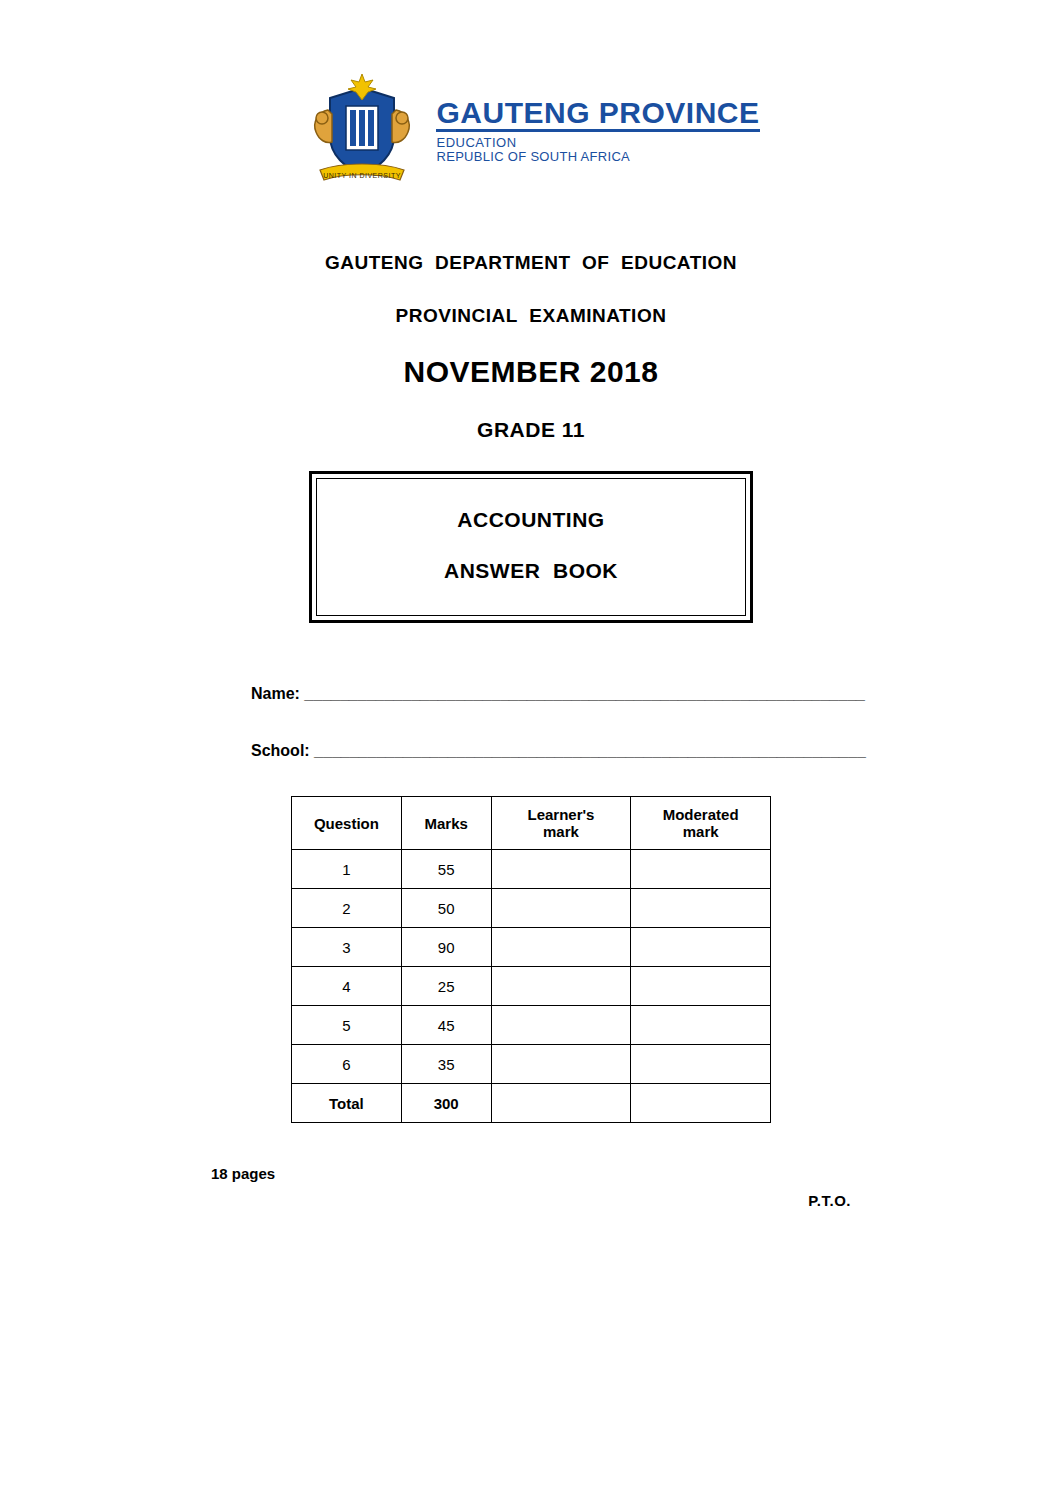UNITY IN DIVERSITY
GAUTENG PROVINCE
EDUCATION
REPUBLIC OF SOUTH AFRICA
GAUTENG DEPARTMENT OF EDUCATION
PROVINCIAL EXAMINATION
NOVEMBER 2018
GRADE 11
ACCOUNTING
ANSWER BOOK
Name: _______________________________________________________________
School: ______________________________________________________________
| Question | Marks | Learner's mark | Moderated mark |
| --- | --- | --- | --- |
| 1 | 55 | | |
| 2 | 50 | | |
| 3 | 90 | | |
| 4 | 25 | | |
| 5 | 45 | | |
| 6 | 35 | | |
| Total | 300 | | |
18 pages
P.T.O.